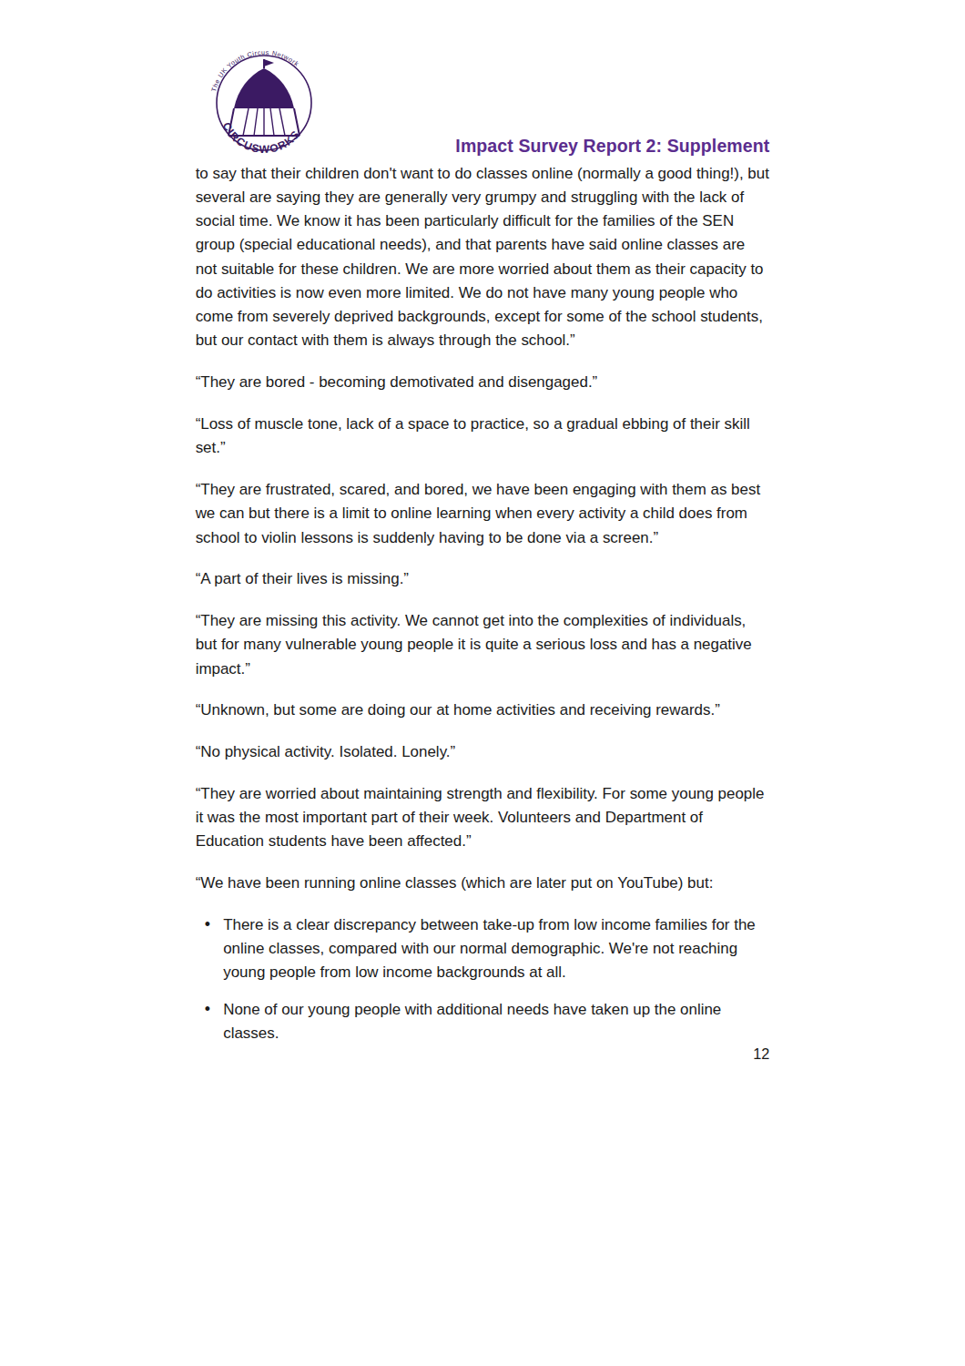The UK Youth Circus Network CIRCUSWORKS
Impact Survey Report 2: Supplement
to say that their children don't want to do classes online (normally a good thing!), but several are saying they are generally very grumpy and struggling with the lack of social time. We know it has been particularly difficult for the families of the SEN group (special educational needs), and that parents have said online classes are not suitable for these children. We are more worried about them as their capacity to do activities is now even more limited. We do not have many young people who come from severely deprived backgrounds, except for some of the school students, but our contact with them is always through the school.”
“They are bored - becoming demotivated and disengaged.”
“Loss of muscle tone, lack of a space to practice, so a gradual ebbing of their skill set.”
“They are frustrated, scared, and bored, we have been engaging with them as best we can but there is a limit to online learning when every activity a child does from school to violin lessons is suddenly having to be done via a screen.”
“A part of their lives is missing.”
“They are missing this activity. We cannot get into the complexities of individuals, but for many vulnerable young people it is quite a serious loss and has a negative impact.”
“Unknown, but some are doing our at home activities and receiving rewards.”
“No physical activity. Isolated. Lonely.”
“They are worried about maintaining strength and flexibility. For some young people it was the most important part of their week. Volunteers and Department of Education students have been affected.”
“We have been running online classes (which are later put on YouTube) but:
There is a clear discrepancy between take-up from low income families for the online classes, compared with our normal demographic. We're not reaching young people from low income backgrounds at all.
None of our young people with additional needs have taken up the online classes.
12